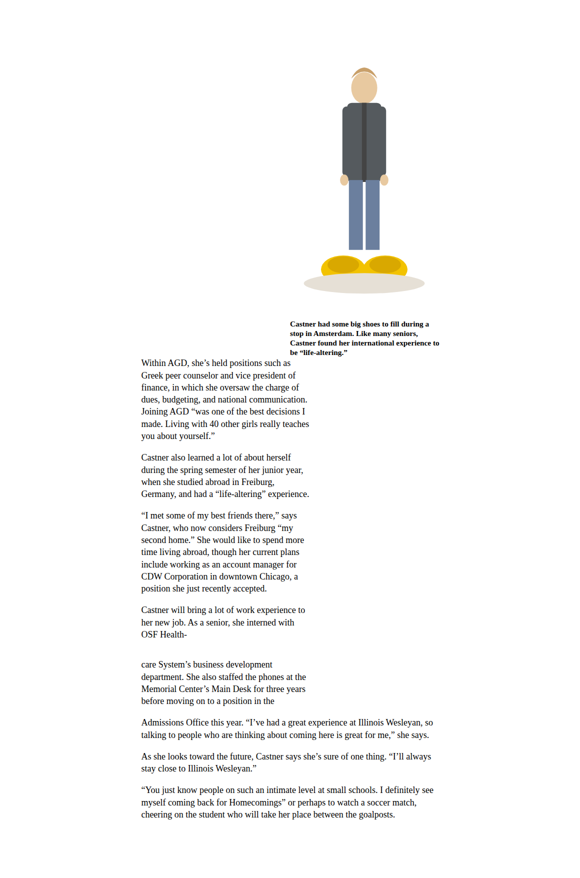Castner had some big shoes to fill during a stop in Amsterdam. Like many seniors, Castner found her international experience to be “life-altering.”
Within AGD, she’s held positions such as Greek peer counselor and vice president of finance, in which she oversaw the charge of dues, budgeting, and national communication. Joining AGD “was one of the best decisions I made. Living with 40 other girls really teaches you about yourself.”
Castner also learned a lot of about herself during the spring semester of her junior year, when she studied abroad in Freiburg, Germany, and had a “life-altering” experience.
“I met some of my best friends there,” says Castner, who now considers Freiburg “my second home.” She would like to spend more time living abroad, though her current plans include working as an account manager for CDW Corporation in downtown Chicago, a position she just recently accepted.
Castner will bring a lot of work experience to her new job. As a senior, she interned with OSF Health-
care System’s business development department. She also staffed the phones at the Memorial Center’s Main Desk for three years before moving on to a position in the
Admissions Office this year. “I’ve had a great experience at Illinois Wesleyan, so talking to people who are thinking about coming here is great for me,” she says.
As she looks toward the future, Castner says she’s sure of one thing. “I’ll always stay close to Illinois Wesleyan.”
“You just know people on such an intimate level at small schools. I definitely see myself coming back for Homecomings” or perhaps to watch a soccer match, cheering on the student who will take her place between the goalposts.